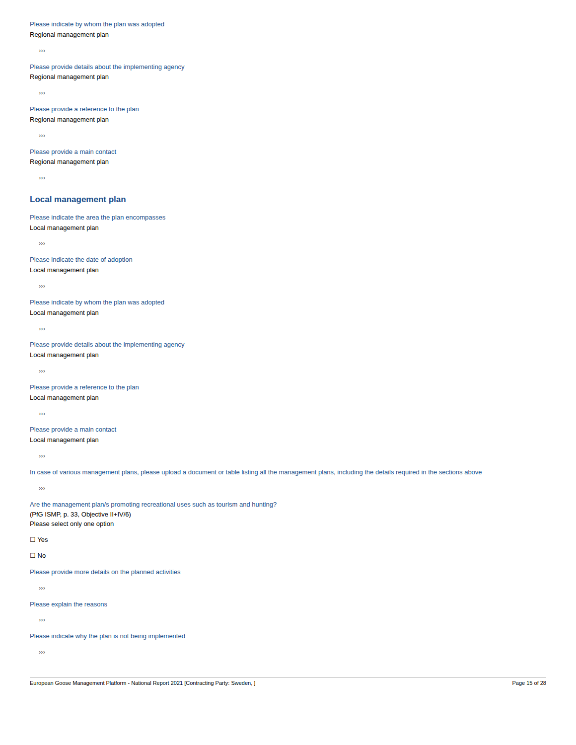Please indicate by whom the plan was adopted
Regional management plan
›››
Please provide details about the implementing agency
Regional management plan
›››
Please provide a reference to the plan
Regional management plan
›››
Please provide a main contact
Regional management plan
›››
Local management plan
Please indicate the area the plan encompasses
Local management plan
›››
Please indicate the date of adoption
Local management plan
›››
Please indicate by whom the plan was adopted
Local management plan
›››
Please provide details about the implementing agency
Local management plan
›››
Please provide a reference to the plan
Local management plan
›››
Please provide a main contact
Local management plan
›››
In case of various management plans, please upload a document or table listing all the management plans, including the details required in the sections above
›››
Are the management plan/s promoting recreational uses such as tourism and hunting?
(PfG ISMP, p. 33, Objective II+IV/6)
Please select only one option
☐ Yes
☐ No
Please provide more details on the planned activities
›››
Please explain the reasons
›››
Please indicate why the plan is not being implemented
›››
European Goose Management Platform - National Report 2021 [Contracting Party: Sweden, ] Page 15 of 28